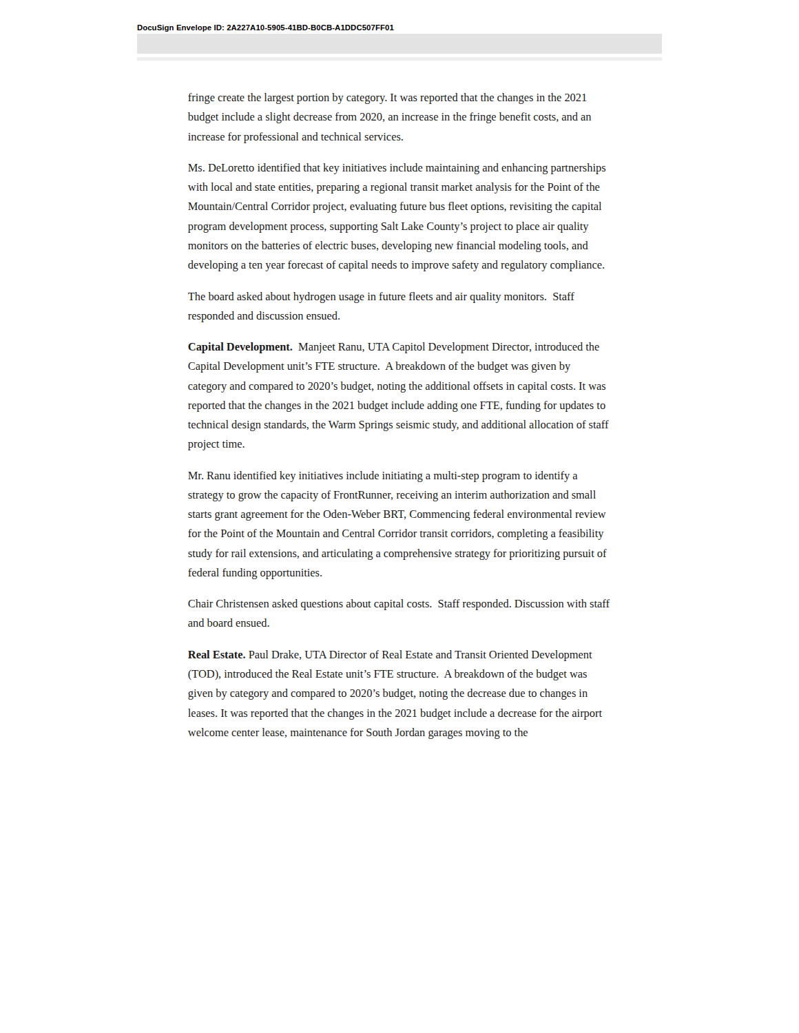DocuSign Envelope ID: 2A227A10-5905-41BD-B0CB-A1DDC507FF01
fringe create the largest portion by category. It was reported that the changes in the 2021 budget include a slight decrease from 2020, an increase in the fringe benefit costs, and an increase for professional and technical services.
Ms. DeLoretto identified that key initiatives include maintaining and enhancing partnerships with local and state entities, preparing a regional transit market analysis for the Point of the Mountain/Central Corridor project, evaluating future bus fleet options, revisiting the capital program development process, supporting Salt Lake County’s project to place air quality monitors on the batteries of electric buses, developing new financial modeling tools, and developing a ten year forecast of capital needs to improve safety and regulatory compliance.
The board asked about hydrogen usage in future fleets and air quality monitors. Staff responded and discussion ensued.
Capital Development. Manjeet Ranu, UTA Capitol Development Director, introduced the Capital Development unit’s FTE structure. A breakdown of the budget was given by category and compared to 2020’s budget, noting the additional offsets in capital costs. It was reported that the changes in the 2021 budget include adding one FTE, funding for updates to technical design standards, the Warm Springs seismic study, and additional allocation of staff project time.
Mr. Ranu identified key initiatives include initiating a multi-step program to identify a strategy to grow the capacity of FrontRunner, receiving an interim authorization and small starts grant agreement for the Oden-Weber BRT, Commencing federal environmental review for the Point of the Mountain and Central Corridor transit corridors, completing a feasibility study for rail extensions, and articulating a comprehensive strategy for prioritizing pursuit of federal funding opportunities.
Chair Christensen asked questions about capital costs. Staff responded. Discussion with staff and board ensued.
Real Estate. Paul Drake, UTA Director of Real Estate and Transit Oriented Development (TOD), introduced the Real Estate unit’s FTE structure. A breakdown of the budget was given by category and compared to 2020’s budget, noting the decrease due to changes in leases. It was reported that the changes in the 2021 budget include a decrease for the airport welcome center lease, maintenance for South Jordan garages moving to the